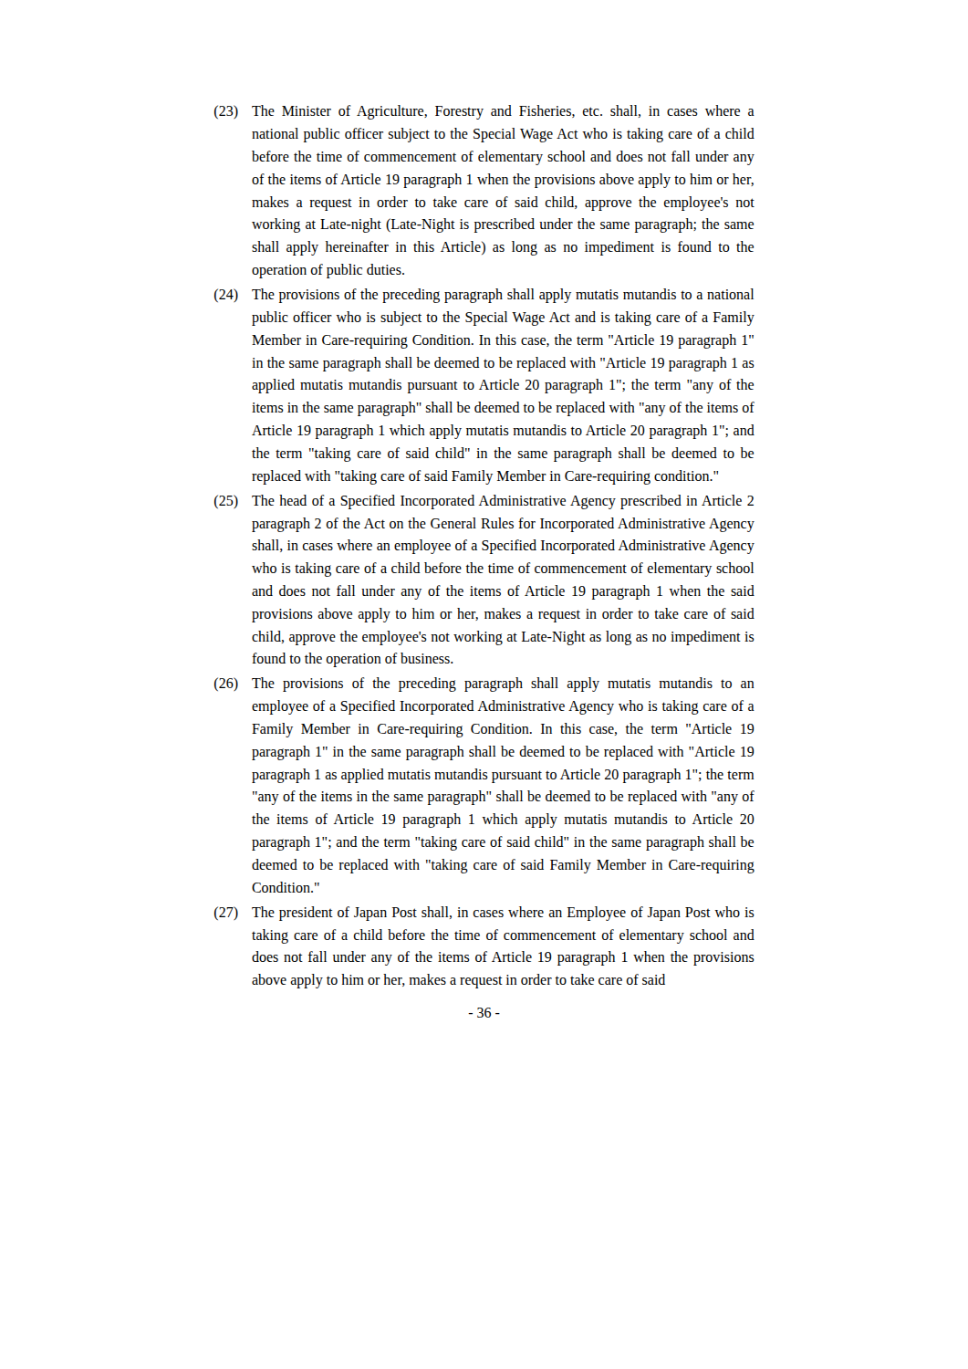(23) The Minister of Agriculture, Forestry and Fisheries, etc. shall, in cases where a national public officer subject to the Special Wage Act who is taking care of a child before the time of commencement of elementary school and does not fall under any of the items of Article 19 paragraph 1 when the provisions above apply to him or her, makes a request in order to take care of said child, approve the employee's not working at Late-night (Late-Night is prescribed under the same paragraph; the same shall apply hereinafter in this Article) as long as no impediment is found to the operation of public duties.
(24) The provisions of the preceding paragraph shall apply mutatis mutandis to a national public officer who is subject to the Special Wage Act and is taking care of a Family Member in Care-requiring Condition. In this case, the term "Article 19 paragraph 1" in the same paragraph shall be deemed to be replaced with "Article 19 paragraph 1 as applied mutatis mutandis pursuant to Article 20 paragraph 1"; the term "any of the items in the same paragraph" shall be deemed to be replaced with "any of the items of Article 19 paragraph 1 which apply mutatis mutandis to Article 20 paragraph 1"; and the term "taking care of said child" in the same paragraph shall be deemed to be replaced with "taking care of said Family Member in Care-requiring condition."
(25) The head of a Specified Incorporated Administrative Agency prescribed in Article 2 paragraph 2 of the Act on the General Rules for Incorporated Administrative Agency shall, in cases where an employee of a Specified Incorporated Administrative Agency who is taking care of a child before the time of commencement of elementary school and does not fall under any of the items of Article 19 paragraph 1 when the said provisions above apply to him or her, makes a request in order to take care of said child, approve the employee's not working at Late-Night as long as no impediment is found to the operation of business.
(26) The provisions of the preceding paragraph shall apply mutatis mutandis to an employee of a Specified Incorporated Administrative Agency who is taking care of a Family Member in Care-requiring Condition. In this case, the term "Article 19 paragraph 1" in the same paragraph shall be deemed to be replaced with "Article 19 paragraph 1 as applied mutatis mutandis pursuant to Article 20 paragraph 1"; the term "any of the items in the same paragraph" shall be deemed to be replaced with "any of the items of Article 19 paragraph 1 which apply mutatis mutandis to Article 20 paragraph 1"; and the term "taking care of said child" in the same paragraph shall be deemed to be replaced with "taking care of said Family Member in Care-requiring Condition."
(27) The president of Japan Post shall, in cases where an Employee of Japan Post who is taking care of a child before the time of commencement of elementary school and does not fall under any of the items of Article 19 paragraph 1 when the provisions above apply to him or her, makes a request in order to take care of said
- 36 -